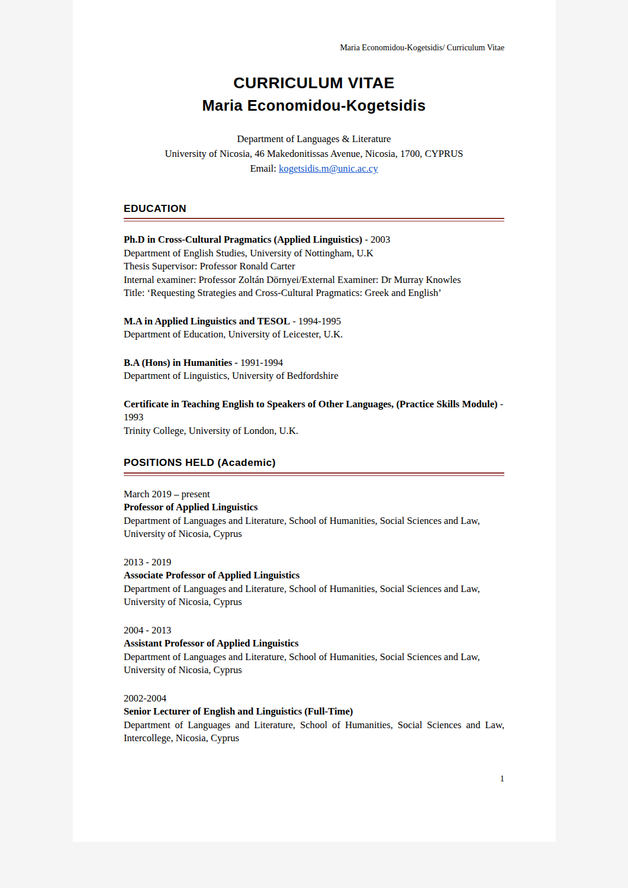Maria Economidou-Kogetsidis/ Curriculum Vitae
CURRICULUM VITAEMaria Economidou-Kogetsidis
Department of Languages & Literature
University of Nicosia, 46 Makedonitissas Avenue, Nicosia, 1700, CYPRUS
Email: kogetsidis.m@unic.ac.cy
EDUCATION
Ph.D in Cross-Cultural Pragmatics (Applied Linguistics) - 2003
Department of English Studies, University of Nottingham, U.K
Thesis Supervisor: Professor Ronald Carter
Internal examiner: Professor Zoltán Dörnyei/External Examiner: Dr Murray Knowles
Title: ‘Requesting Strategies and Cross-Cultural Pragmatics: Greek and English’
M.A in Applied Linguistics and TESOL - 1994-1995
Department of Education, University of Leicester, U.K.
B.A (Hons) in Humanities - 1991-1994
Department of Linguistics, University of Bedfordshire
Certificate in Teaching English to Speakers of Other Languages, (Practice Skills Module) - 1993
Trinity College, University of London, U.K.
POSITIONS HELD (Academic)
March 2019 – present
Professor of Applied Linguistics
Department of Languages and Literature, School of Humanities, Social Sciences and Law, University of Nicosia, Cyprus
2013 - 2019
Associate Professor of Applied Linguistics
Department of Languages and Literature, School of Humanities, Social Sciences and Law, University of Nicosia, Cyprus
2004 - 2013
Assistant Professor of Applied Linguistics
Department of Languages and Literature, School of Humanities, Social Sciences and Law, University of Nicosia, Cyprus
2002-2004
Senior Lecturer of English and Linguistics (Full-Time)
Department of Languages and Literature, School of Humanities, Social Sciences and Law, Intercollege, Nicosia, Cyprus
1